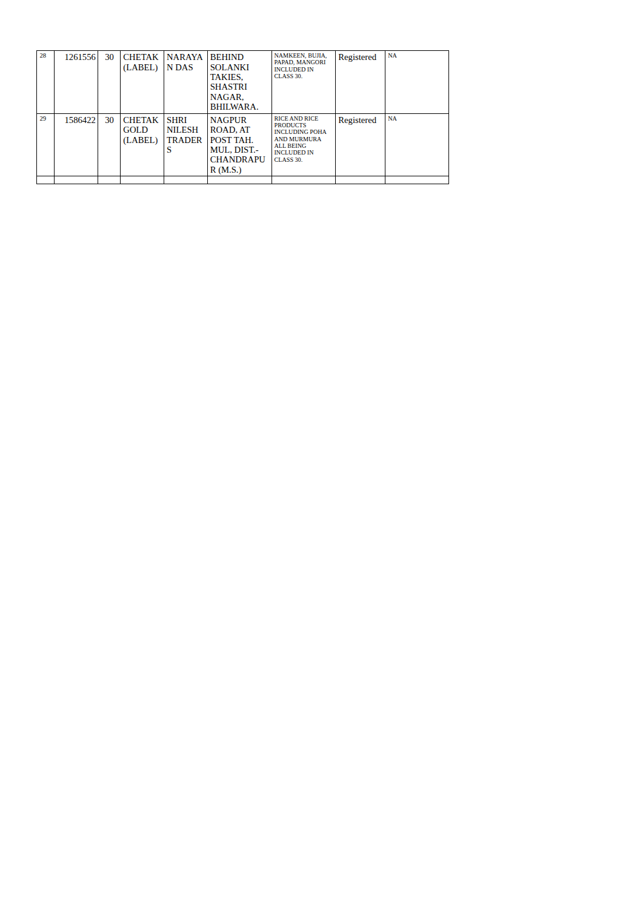| 28 | 1261556 | 30 | CHETAK (LABEL) | NARAYAN DAS | BEHIND SOLANKI TAKIES, SHASTRI NAGAR, BHILWARA. | NAMKEEN, BUJIA, PAPAD, MANGORI INCLUDED IN CLASS 30. | Registered | NA |
| 29 | 1586422 | 30 | CHETAK GOLD (LABEL) | SHRI NILESH TRADERS | NAGPUR ROAD, AT POST TAH. MUL, DIST.-CHANDRAPUR (M.S.) | RICE AND RICE PRODUCTS INCLUDING POHA AND MURMURA ALL BEING INCLUDED IN CLASS 30. | Registered | NA |